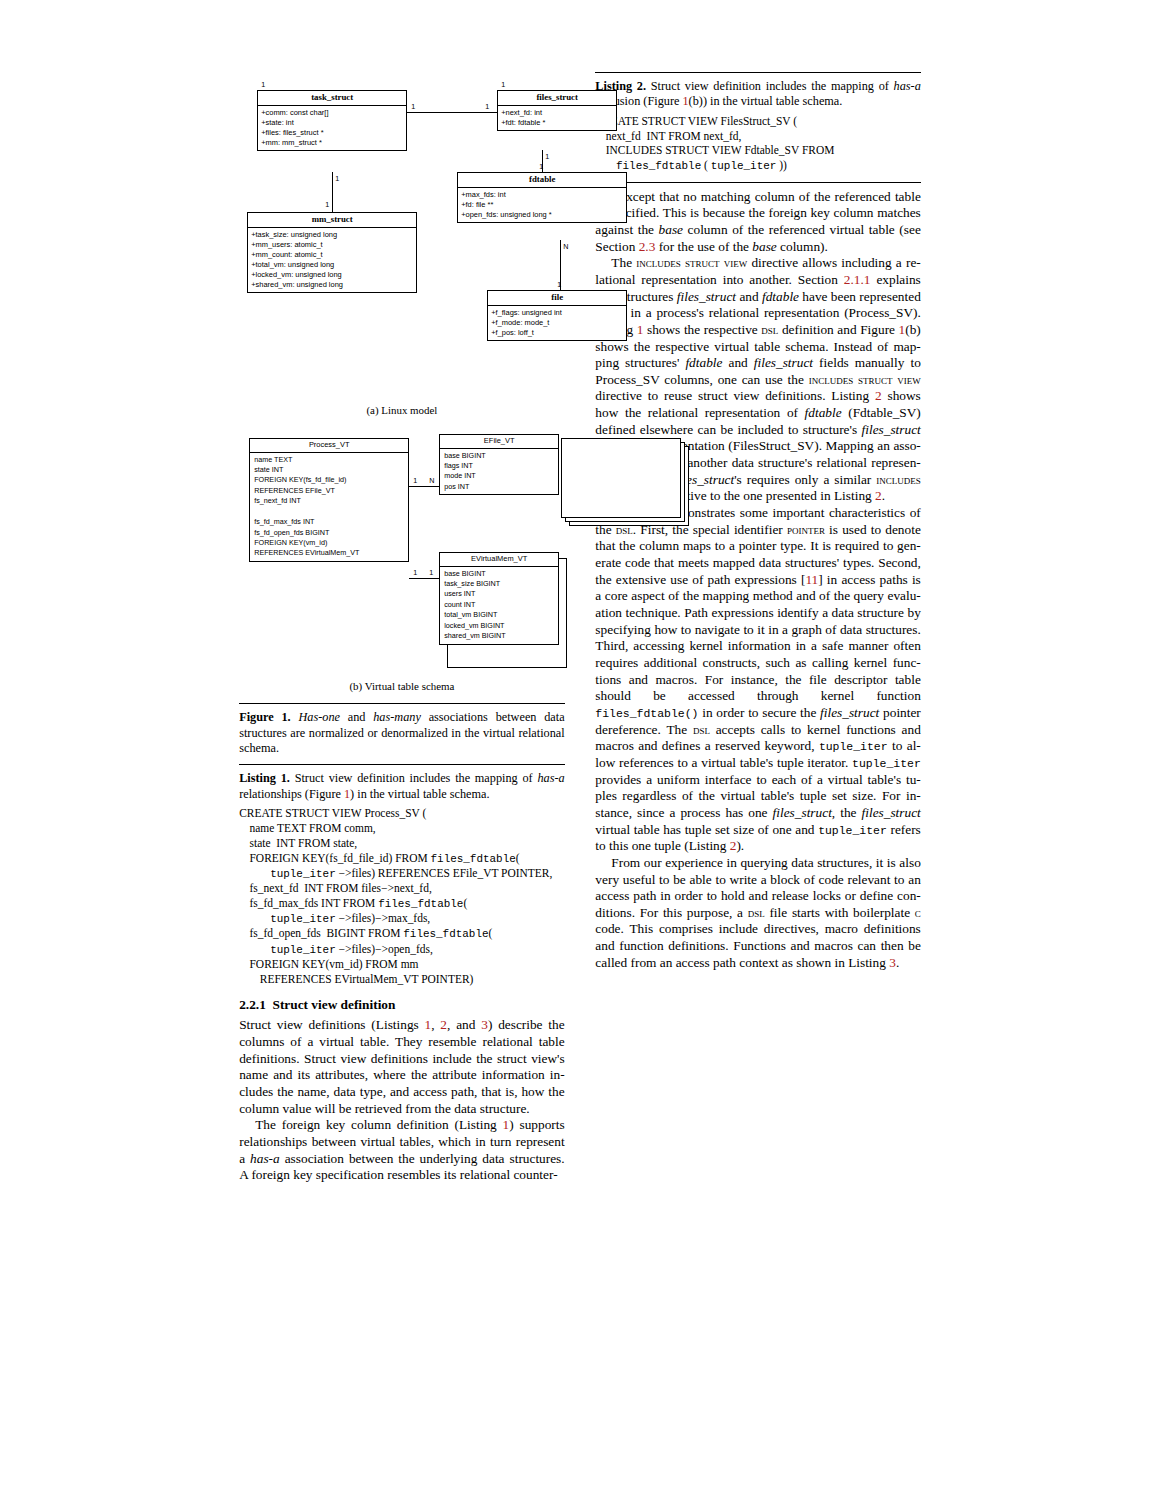task_struct
+comm: const char[]
+state: int
+files: files_struct *
+mm: mm_struct *
1
files_struct
+next_fd: int
+fdt: fdtable *
1
1
1
mm_struct
+task_size: unsigned long
+mm_users: atomic_t
+mm_count: atomic_t
+total_vm: unsigned long
+locked_vm: unsigned long
+shared_vm: unsigned long
1
1
fdtable
+max_fds: int
+fd: file **
+open_fds: unsigned long *
1
1
file
+f_flags: unsigned int
+f_mode: mode_t
+f_pos: loff_t
1
N
(a) Linux model
Process_VT
name TEXT
state INT
FOREIGN KEY(fs_fd_file_id)
REFERENCES EFile_VT
fs_next_fd INT
fs_fd_max_fds INT
fs_fd_open_fds BIGINT
FOREIGN KEY(vm_id)
REFERENCES EVirtualMem_VT
EFile_VT
base BIGINT
flags INT
mode INT
pos INT
1
N
EVirtualMem_VT
base BIGINT
task_size BIGINT
users INT
count INT
total_vm BIGINT
locked_vm BIGINT
shared_vm BIGINT
1
1
(b) Virtual table schema
Figure 1. Has-one and has-many associations between data structures are normalized or denormalized in the virtual relational schema.
Listing 1. Struct view definition includes the mapping of has-a relationships (Figure 1) in the virtual table schema.
CREATE STRUCT VIEW Process_SV (
name TEXT FROM comm,
state INT FROM state,
FOREIGN KEY(fs_fd_file_id) FROM files_fdtable(
tuple_iter −>files) REFERENCES EFile_VT POINTER,
fs_next_fd INT FROM files−>next_fd,
fs_fd_max_fds INT FROM files_fdtable(
tuple_iter −>files)−>max_fds,
fs_fd_open_fds BIGINT FROM files_fdtable(
tuple_iter −>files)−>open_fds,
FOREIGN KEY(vm_id) FROM mm
REFERENCES EVirtualMem_VT POINTER)
2.2.1 Struct view definition
Struct view definitions (Listings 1, 2, and 3) describe the columns of a virtual table. They resemble relational table definitions. Struct view definitions include the struct view's name and its attributes, where the attribute information includes the name, data type, and access path, that is, how the column value will be retrieved from the data structure.
The foreign key column definition (Listing 1) supports relationships between virtual tables, which in turn represent a has-a association between the underlying data structures. A foreign key specification resembles its relational counter-
Listing 2. Struct view definition includes the mapping of has-a inclusion (Figure 1(b)) in the virtual table schema.
CREATE STRUCT VIEW FilesStruct_SV (
next_fd INT FROM next_fd,
INCLUDES STRUCT VIEW Fdtable_SV FROM
files_fdtable ( tuple_iter ))
part except that no matching column of the referenced table is specified. This is because the foreign key column matches against the base column of the referenced virtual table (see Section 2.3 for the use of the base column).
The includes struct view directive allows including a relational representation into another. Section 2.1.1 explains how structures files_struct and fdtable have been represented inline in a process's relational representation (Process_SV). Listing 1 shows the respective dsl definition and Figure 1(b) shows the respective virtual table schema. Instead of mapping structures' fdtable and files_struct fields manually to Process_SV columns, one can use the includes struct view directive to reuse struct view definitions. Listing 2 shows how the relational representation of fdtable (Fdtable_SV) defined elsewhere can be included to structure's files_struct relational representation (FilesStruct_SV). Mapping an associated fdtable to another data structure's relational representation besides files_struct's requires only a similar includes struct view directive to the one presented in Listing 2.
Listing 1 demonstrates some important characteristics of the dsl. First, the special identifier pointer is used to denote that the column maps to a pointer type. It is required to generate code that meets mapped data structures' types. Second, the extensive use of path expressions [11] in access paths is a core aspect of the mapping method and of the query evaluation technique. Path expressions identify a data structure by specifying how to navigate to it in a graph of data structures. Third, accessing kernel information in a safe manner often requires additional constructs, such as calling kernel functions and macros. For instance, the file descriptor table should be accessed through kernel function files_fdtable() in order to secure the files_struct pointer dereference. The dsl accepts calls to kernel functions and macros and defines a reserved keyword, tuple_iter to allow references to a virtual table's tuple iterator. tuple_iter provides a uniform interface to each of a virtual table's tuples regardless of the virtual table's tuple set size. For instance, since a process has one files_struct, the files_struct virtual table has tuple set size of one and tuple_iter refers to this one tuple (Listing 2).
From our experience in querying data structures, it is also very useful to be able to write a block of code relevant to an access path in order to hold and release locks or define conditions. For this purpose, a dsl file starts with boilerplate c code. This comprises include directives, macro definitions and function definitions. Functions and macros can then be called from an access path context as shown in Listing 3.